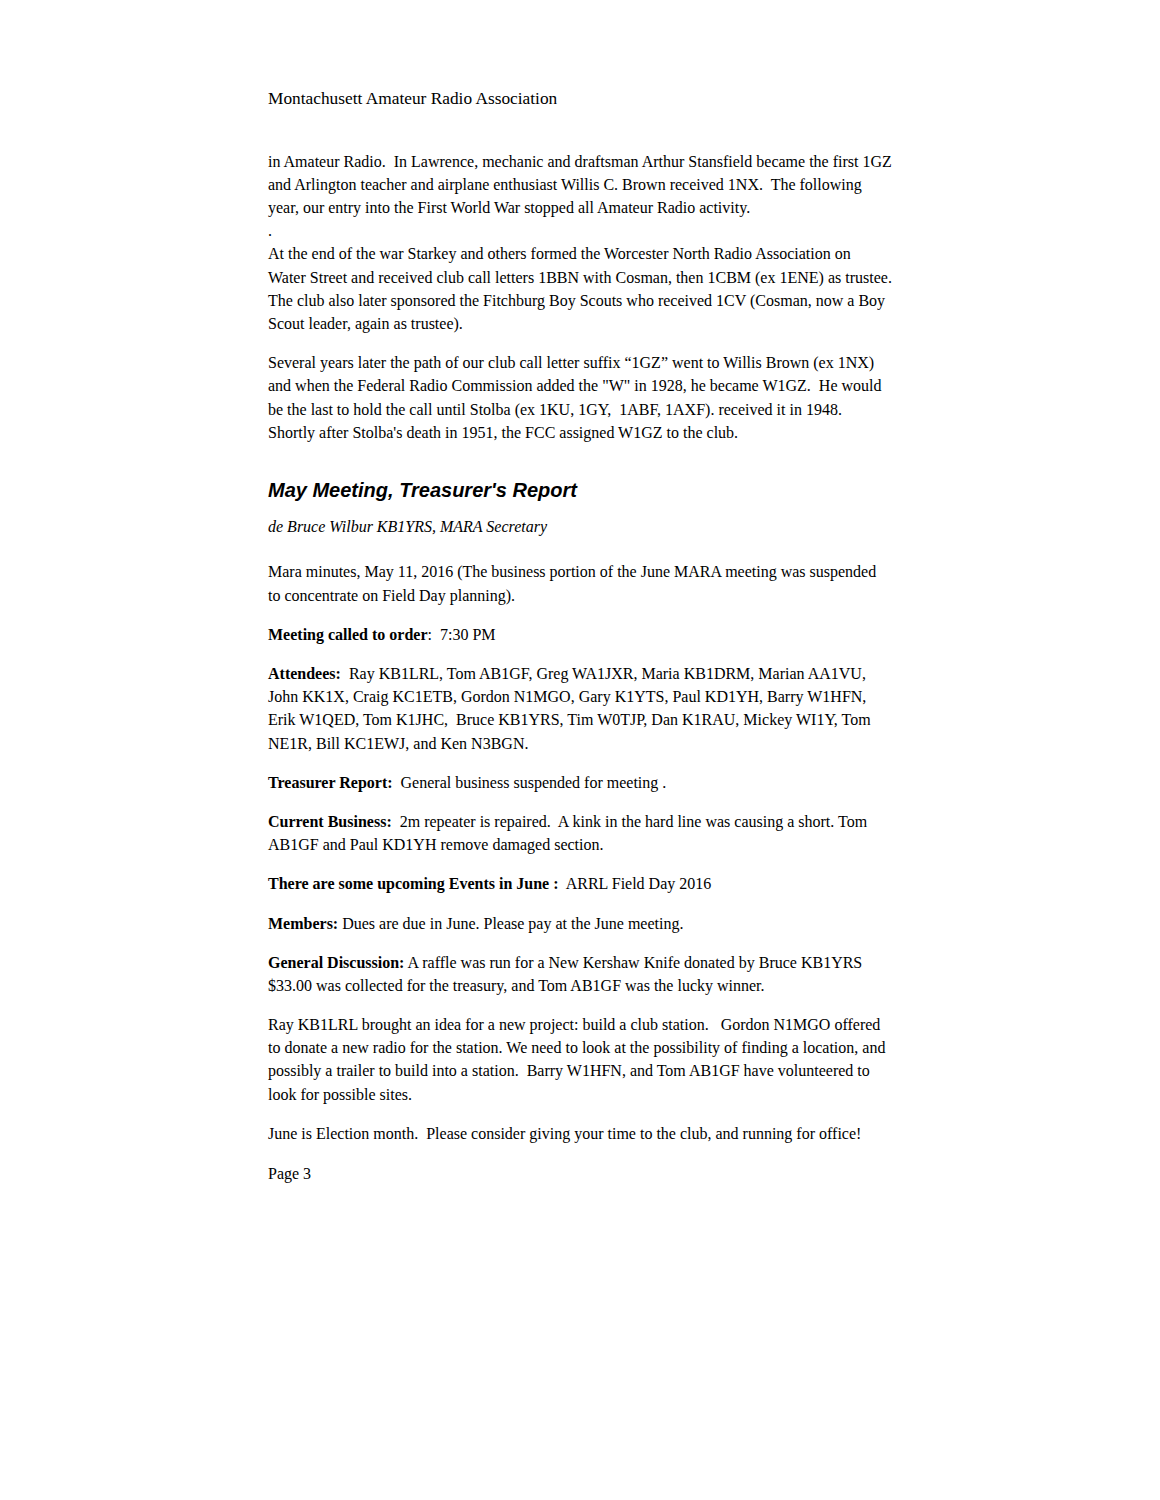Montachusett Amateur Radio Association
in Amateur Radio. In Lawrence, mechanic and draftsman Arthur Stansfield became the first 1GZ and Arlington teacher and airplane enthusiast Willis C. Brown received 1NX. The following year, our entry into the First World War stopped all Amateur Radio activity.
.
At the end of the war Starkey and others formed the Worcester North Radio Association on Water Street and received club call letters 1BBN with Cosman, then 1CBM (ex 1ENE) as trustee. The club also later sponsored the Fitchburg Boy Scouts who received 1CV (Cosman, now a Boy Scout leader, again as trustee).
Several years later the path of our club call letter suffix “1GZ” went to Willis Brown (ex 1NX) and when the Federal Radio Commission added the "W" in 1928, he became W1GZ. He would be the last to hold the call until Stolba (ex 1KU, 1GY, 1ABF, 1AXF). received it in 1948. Shortly after Stolba's death in 1951, the FCC assigned W1GZ to the club.
May Meeting, Treasurer's Report
de Bruce Wilbur KB1YRS, MARA Secretary
Mara minutes, May 11, 2016 (The business portion of the June MARA meeting was suspended to concentrate on Field Day planning).
Meeting called to order: 7:30 PM
Attendees: Ray KB1LRL, Tom AB1GF, Greg WA1JXR, Maria KB1DRM, Marian AA1VU, John KK1X, Craig KC1ETB, Gordon N1MGO, Gary K1YTS, Paul KD1YH, Barry W1HFN, Erik W1QED, Tom K1JHC, Bruce KB1YRS, Tim W0TJP, Dan K1RAU, Mickey WI1Y, Tom NE1R, Bill KC1EWJ, and Ken N3BGN.
Treasurer Report: General business suspended for meeting .
Current Business: 2m repeater is repaired. A kink in the hard line was causing a short. Tom AB1GF and Paul KD1YH remove damaged section.
There are some upcoming Events in June : ARRL Field Day 2016
Members: Dues are due in June. Please pay at the June meeting.
General Discussion: A raffle was run for a New Kershaw Knife donated by Bruce KB1YRS $33.00 was collected for the treasury, and Tom AB1GF was the lucky winner.
Ray KB1LRL brought an idea for a new project: build a club station. Gordon N1MGO offered to donate a new radio for the station. We need to look at the possibility of finding a location, and possibly a trailer to build into a station. Barry W1HFN, and Tom AB1GF have volunteered to look for possible sites.
June is Election month. Please consider giving your time to the club, and running for office!
Page 3